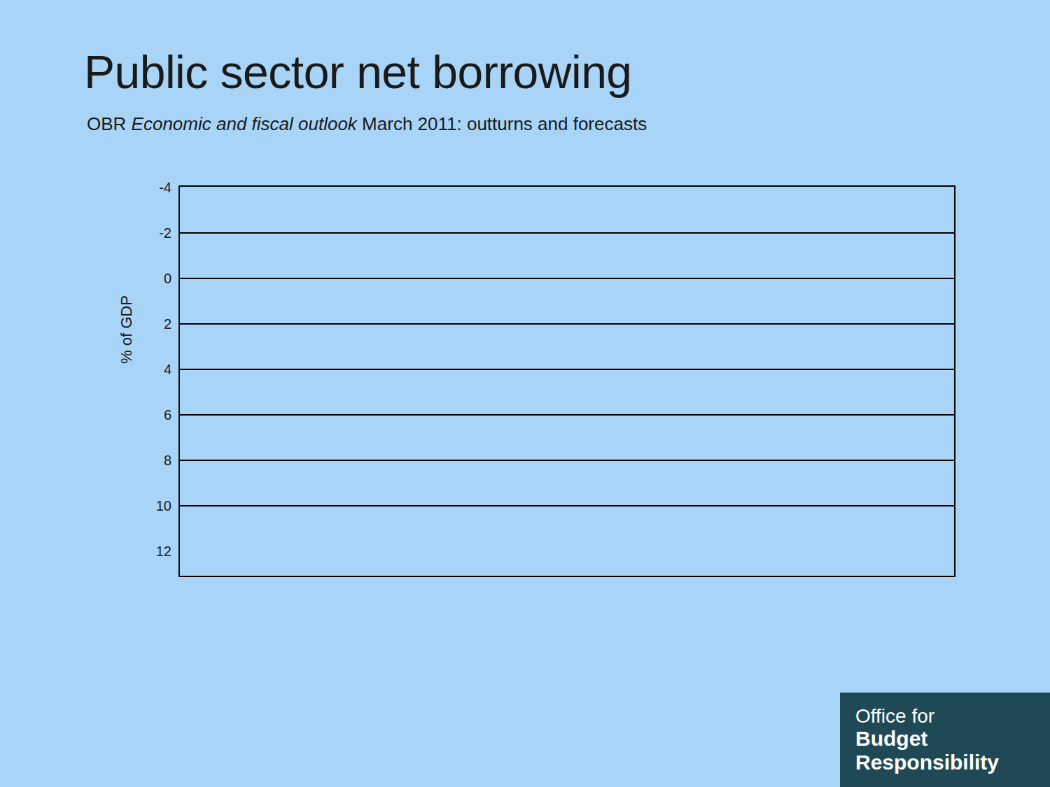Public sector net borrowing
OBR Economic and fiscal outlook March 2011: outturns and forecasts
% of GDP
-4
-2
0
2
4
6
8
10
12
Office for
Budget
Responsibility